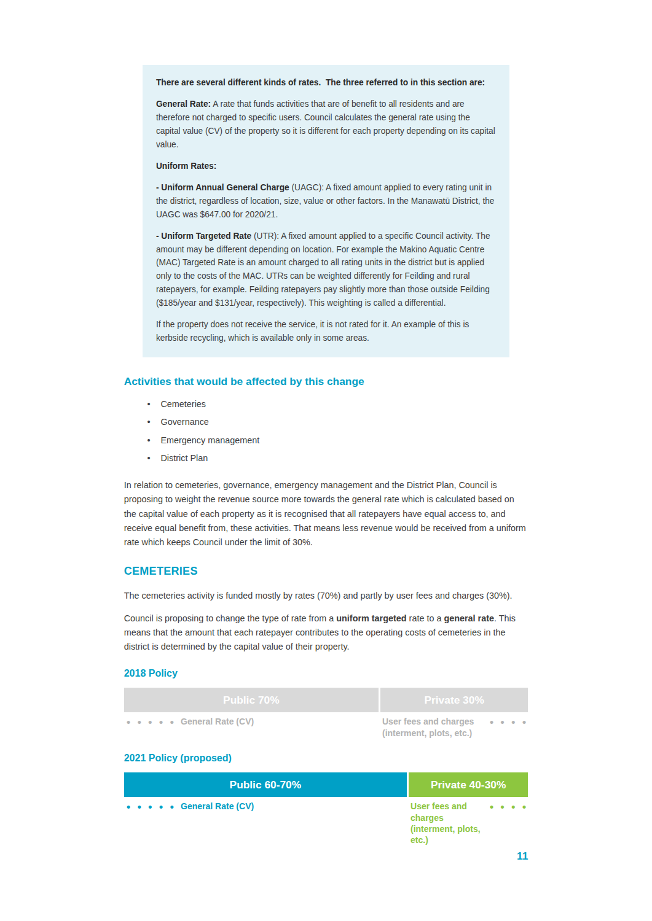There are several different kinds of rates. The three referred to in this section are:
General Rate: A rate that funds activities that are of benefit to all residents and are therefore not charged to specific users. Council calculates the general rate using the capital value (CV) of the property so it is different for each property depending on its capital value.
Uniform Rates:
- Uniform Annual General Charge (UAGC): A fixed amount applied to every rating unit in the district, regardless of location, size, value or other factors. In the Manawatū District, the UAGC was $647.00 for 2020/21.
- Uniform Targeted Rate (UTR): A fixed amount applied to a specific Council activity. The amount may be different depending on location. For example the Makino Aquatic Centre (MAC) Targeted Rate is an amount charged to all rating units in the district but is applied only to the costs of the MAC. UTRs can be weighted differently for Feilding and rural ratepayers, for example. Feilding ratepayers pay slightly more than those outside Feilding ($185/year and $131/year, respectively). This weighting is called a differential.
If the property does not receive the service, it is not rated for it. An example of this is kerbside recycling, which is available only in some areas.
Activities that would be affected by this change
Cemeteries
Governance
Emergency management
District Plan
In relation to cemeteries, governance, emergency management and the District Plan, Council is proposing to weight the revenue source more towards the general rate which is calculated based on the capital value of each property as it is recognised that all ratepayers have equal access to, and receive equal benefit from, these activities. That means less revenue would be received from a uniform rate which keeps Council under the limit of 30%.
CEMETERIES
The cemeteries activity is funded mostly by rates (70%) and partly by user fees and charges (30%).
Council is proposing to change the type of rate from a uniform targeted rate to a general rate. This means that the amount that each ratepayer contributes to the operating costs of cemeteries in the district is determined by the capital value of their property.
2018 Policy
Public 70%
Private 30%
• • • • • General Rate (CV)
User fees and charges
(interment, plots, etc.) • • • •
2021 Policy (proposed)
Public 60-70%
Private 40-30%
• • • • • General Rate (CV)
User fees and charges
(interment, plots, etc.) • • • •
11